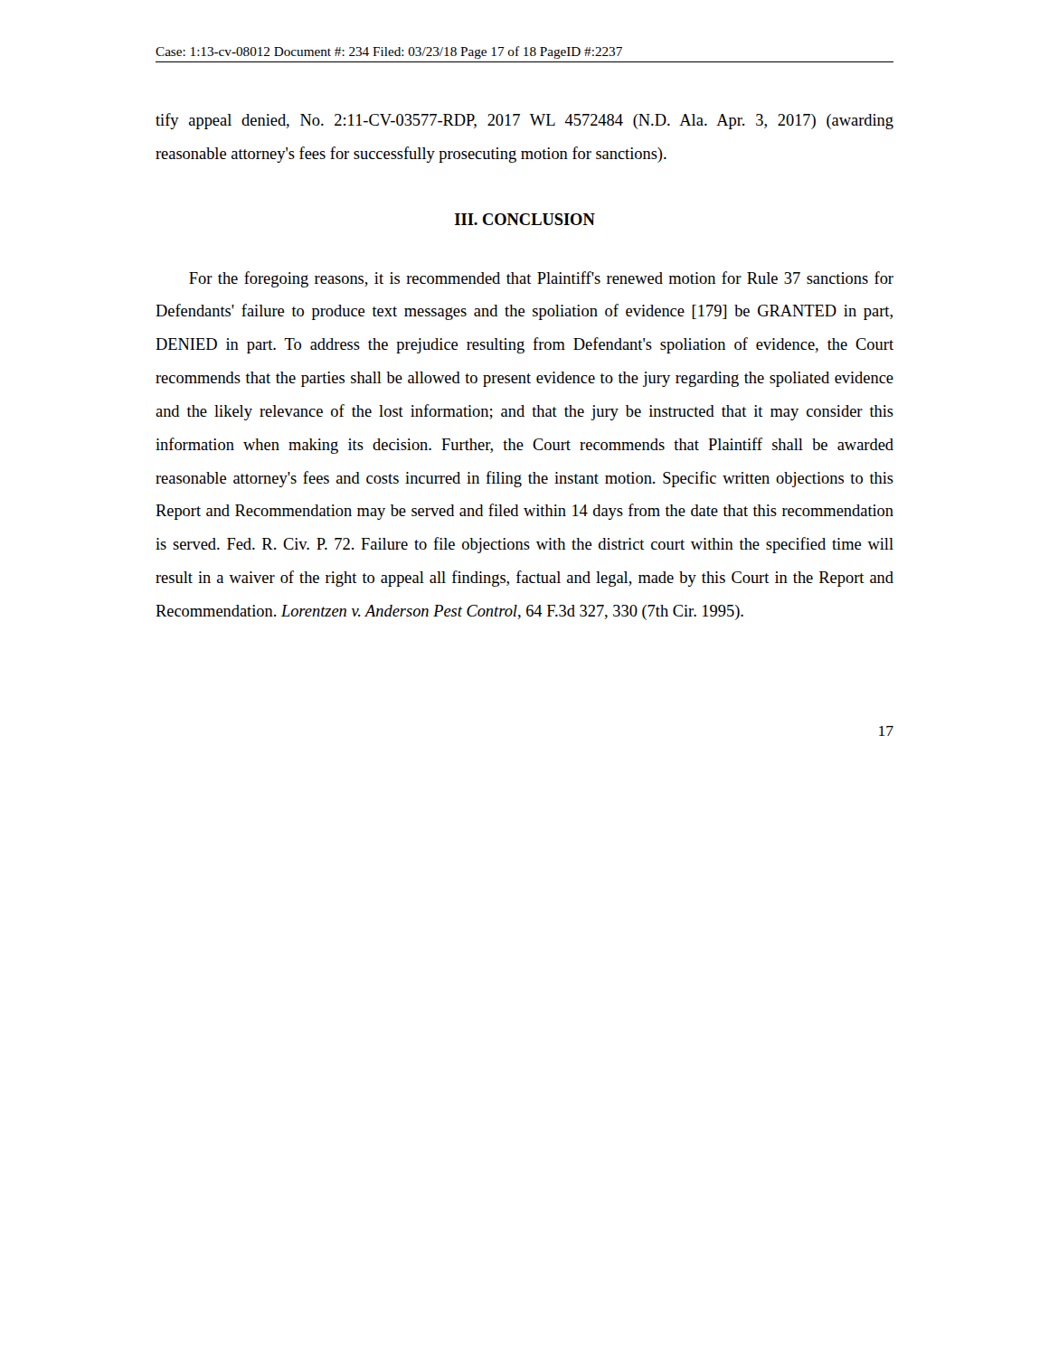Case: 1:13-cv-08012 Document #: 234 Filed: 03/23/18 Page 17 of 18 PageID #:2237
tify appeal denied, No. 2:11-CV-03577-RDP, 2017 WL 4572484 (N.D. Ala. Apr. 3, 2017) (awarding reasonable attorney's fees for successfully prosecuting motion for sanctions).
III. CONCLUSION
For the foregoing reasons, it is recommended that Plaintiff's renewed motion for Rule 37 sanctions for Defendants' failure to produce text messages and the spoliation of evidence [179] be GRANTED in part, DENIED in part. To address the prejudice resulting from Defendant's spoliation of evidence, the Court recommends that the parties shall be allowed to present evidence to the jury regarding the spoliated evidence and the likely relevance of the lost information; and that the jury be instructed that it may consider this information when making its decision. Further, the Court recommends that Plaintiff shall be awarded reasonable attorney's fees and costs incurred in filing the instant motion. Specific written objections to this Report and Recommendation may be served and filed within 14 days from the date that this recommendation is served. Fed. R. Civ. P. 72. Failure to file objections with the district court within the specified time will result in a waiver of the right to appeal all findings, factual and legal, made by this Court in the Report and Recommendation. Lorentzen v. Anderson Pest Control, 64 F.3d 327, 330 (7th Cir. 1995).
17